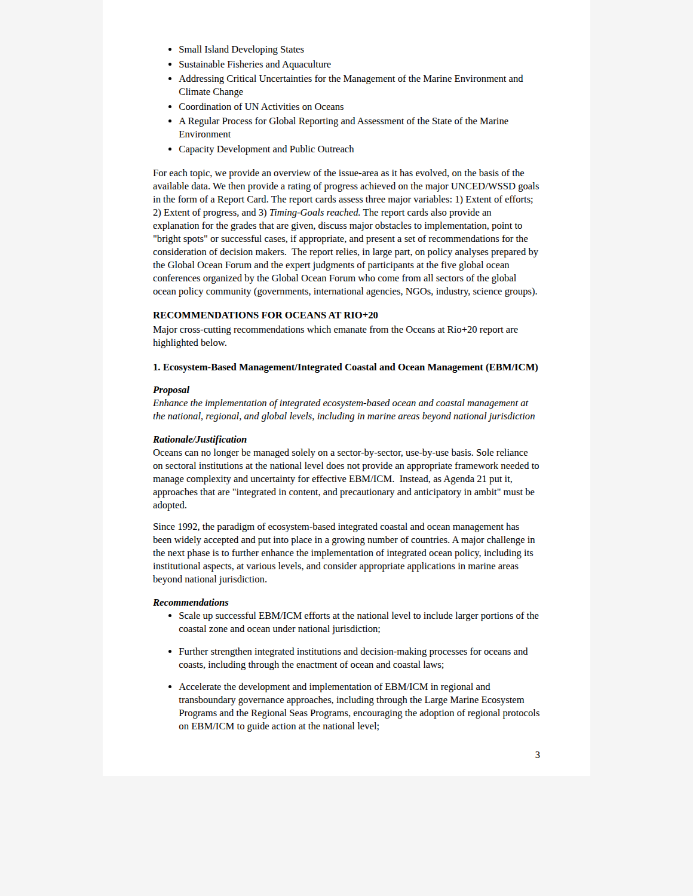Small Island Developing States
Sustainable Fisheries and Aquaculture
Addressing Critical Uncertainties for the Management of the Marine Environment and Climate Change
Coordination of UN Activities on Oceans
A Regular Process for Global Reporting and Assessment of the State of the Marine Environment
Capacity Development and Public Outreach
For each topic, we provide an overview of the issue-area as it has evolved, on the basis of the available data. We then provide a rating of progress achieved on the major UNCED/WSSD goals in the form of a Report Card. The report cards assess three major variables: 1) Extent of efforts; 2) Extent of progress, and 3) Timing-Goals reached. The report cards also provide an explanation for the grades that are given, discuss major obstacles to implementation, point to "bright spots" or successful cases, if appropriate, and present a set of recommendations for the consideration of decision makers. The report relies, in large part, on policy analyses prepared by the Global Ocean Forum and the expert judgments of participants at the five global ocean conferences organized by the Global Ocean Forum who come from all sectors of the global ocean policy community (governments, international agencies, NGOs, industry, science groups).
RECOMMENDATIONS FOR OCEANS AT RIO+20
Major cross-cutting recommendations which emanate from the Oceans at Rio+20 report are highlighted below.
1. Ecosystem-Based Management/Integrated Coastal and Ocean Management (EBM/ICM)
Proposal
Enhance the implementation of integrated ecosystem-based ocean and coastal management at the national, regional, and global levels, including in marine areas beyond national jurisdiction
Rationale/Justification
Oceans can no longer be managed solely on a sector-by-sector, use-by-use basis. Sole reliance on sectoral institutions at the national level does not provide an appropriate framework needed to manage complexity and uncertainty for effective EBM/ICM. Instead, as Agenda 21 put it, approaches that are "integrated in content, and precautionary and anticipatory in ambit" must be adopted.
Since 1992, the paradigm of ecosystem-based integrated coastal and ocean management has been widely accepted and put into place in a growing number of countries. A major challenge in the next phase is to further enhance the implementation of integrated ocean policy, including its institutional aspects, at various levels, and consider appropriate applications in marine areas beyond national jurisdiction.
Recommendations
Scale up successful EBM/ICM efforts at the national level to include larger portions of the coastal zone and ocean under national jurisdiction;
Further strengthen integrated institutions and decision-making processes for oceans and coasts, including through the enactment of ocean and coastal laws;
Accelerate the development and implementation of EBM/ICM in regional and transboundary governance approaches, including through the Large Marine Ecosystem Programs and the Regional Seas Programs, encouraging the adoption of regional protocols on EBM/ICM to guide action at the national level;
3